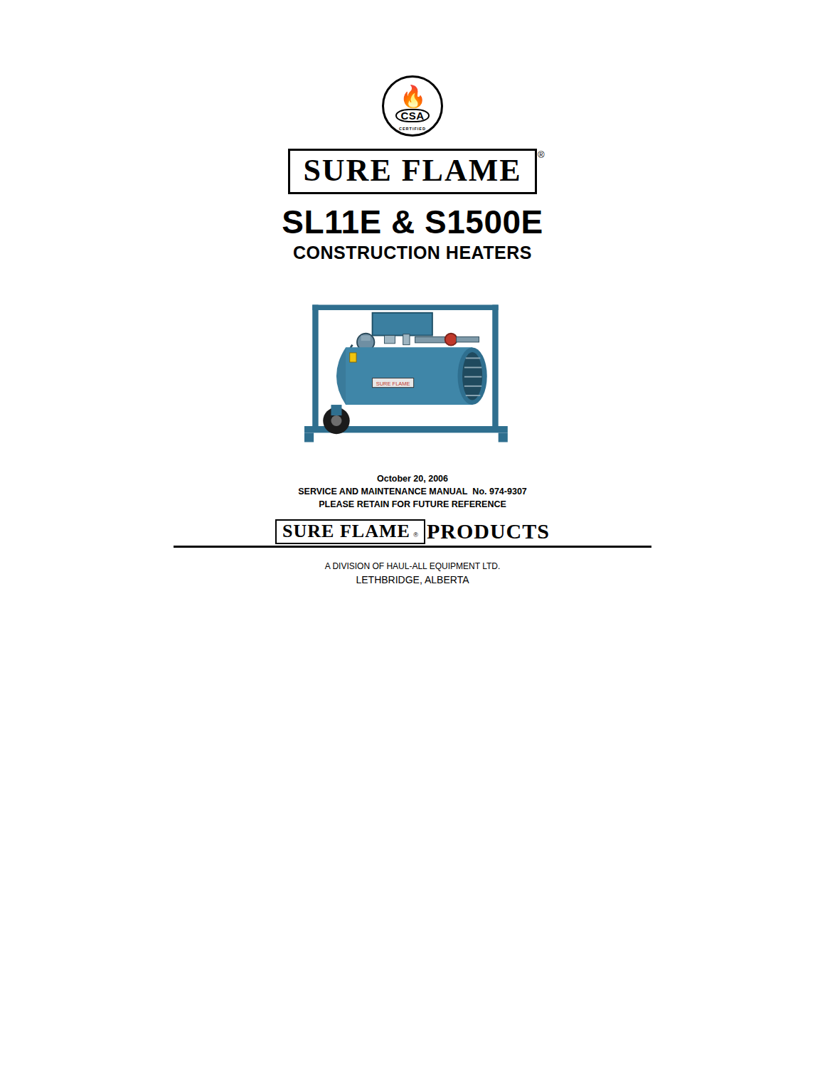🔥
CSA
CERTIFIED
SURE FLAME ®
SL11E & S1500E
CONSTRUCTION HEATERS
SURE FLAME
October 20, 2006
SERVICE AND MAINTENANCE MANUAL No. 974-9307
PLEASE RETAIN FOR FUTURE REFERENCE
SURE FLAME ® PRODUCTS
A DIVISION OF HAUL-ALL EQUIPMENT LTD.
LETHBRIDGE, ALBERTA